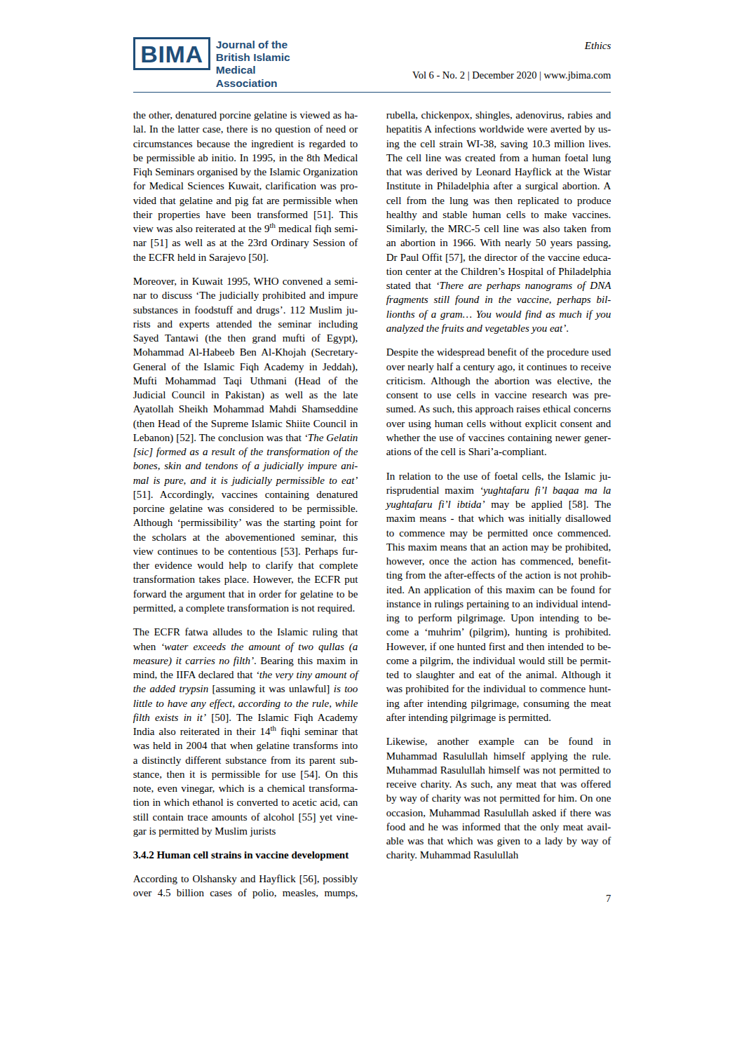BIMA
Journal of the
British Islamic
Medical
Association
Ethics
Vol 6 - No. 2 | December 2020 | www.jbima.com
the other, denatured porcine gelatine is viewed as halal. In the latter case, there is no question of need or circumstances because the ingredient is regarded to be permissible ab initio. In 1995, in the 8th Medical Fiqh Seminars organised by the Islamic Organization for Medical Sciences Kuwait, clarification was provided that gelatine and pig fat are permissible when their properties have been transformed [51]. This view was also reiterated at the 9th medical fiqh seminar [51] as well as at the 23rd Ordinary Session of the ECFR held in Sarajevo [50].
Moreover, in Kuwait 1995, WHO convened a seminar to discuss ‘The judicially prohibited and impure substances in foodstuff and drugs’. 112 Muslim jurists and experts attended the seminar including Sayed Tantawi (the then grand mufti of Egypt), Mohammad Al-Habeeb Ben Al-Khojah (Secretary-General of the Islamic Fiqh Academy in Jeddah), Mufti Mohammad Taqi Uthmani (Head of the Judicial Council in Pakistan) as well as the late Ayatollah Sheikh Mohammad Mahdi Shamseddine (then Head of the Supreme Islamic Shiite Council in Lebanon) [52]. The conclusion was that ‘The Gelatin [sic] formed as a result of the transformation of the bones, skin and tendons of a judicially impure animal is pure, and it is judicially permissible to eat’ [51]. Accordingly, vaccines containing denatured porcine gelatine was considered to be permissible. Although ‘permissibility’ was the starting point for the scholars at the abovementioned seminar, this view continues to be contentious [53]. Perhaps further evidence would help to clarify that complete transformation takes place. However, the ECFR put forward the argument that in order for gelatine to be permitted, a complete transformation is not required.
The ECFR fatwa alludes to the Islamic ruling that when ‘water exceeds the amount of two qullas (a measure) it carries no filth’. Bearing this maxim in mind, the IIFA declared that ‘the very tiny amount of the added trypsin [assuming it was unlawful] is too little to have any effect, according to the rule, while filth exists in it’ [50]. The Islamic Fiqh Academy India also reiterated in their 14th fiqhi seminar that was held in 2004 that when gelatine transforms into a distinctly different substance from its parent substance, then it is permissible for use [54]. On this note, even vinegar, which is a chemical transformation in which ethanol is converted to acetic acid, can still contain trace amounts of alcohol [55] yet vinegar is permitted by Muslim jurists
3.4.2 Human cell strains in vaccine development
According to Olshansky and Hayflick [56], possibly over 4.5 billion cases of polio, measles, mumps, rubella, chickenpox, shingles, adenovirus, rabies and hepatitis A infections worldwide were averted by using the cell strain WI-38, saving 10.3 million lives. The cell line was created from a human foetal lung that was derived by Leonard Hayflick at the Wistar Institute in Philadelphia after a surgical abortion. A cell from the lung was then replicated to produce healthy and stable human cells to make vaccines. Similarly, the MRC-5 cell line was also taken from an abortion in 1966. With nearly 50 years passing, Dr Paul Offit [57], the director of the vaccine education center at the Children’s Hospital of Philadelphia stated that ‘There are perhaps nanograms of DNA fragments still found in the vaccine, perhaps billionths of a gram… You would find as much if you analyzed the fruits and vegetables you eat’.
Despite the widespread benefit of the procedure used over nearly half a century ago, it continues to receive criticism. Although the abortion was elective, the consent to use cells in vaccine research was presumed. As such, this approach raises ethical concerns over using human cells without explicit consent and whether the use of vaccines containing newer generations of the cell is Shari’a-compliant.
In relation to the use of foetal cells, the Islamic jurisprudential maxim ‘yughtafaru fi’l baqaa ma la yughtafaru fi’l ibtida’ may be applied [58]. The maxim means - that which was initially disallowed to commence may be permitted once commenced. This maxim means that an action may be prohibited, however, once the action has commenced, benefitting from the after-effects of the action is not prohibited. An application of this maxim can be found for instance in rulings pertaining to an individual intending to perform pilgrimage. Upon intending to become a ‘muhrim’ (pilgrim), hunting is prohibited. However, if one hunted first and then intended to become a pilgrim, the individual would still be permitted to slaughter and eat of the animal. Although it was prohibited for the individual to commence hunting after intending pilgrimage, consuming the meat after intending pilgrimage is permitted.
Likewise, another example can be found in Muhammad Rasulullah himself applying the rule. Muhammad Rasulullah himself was not permitted to receive charity. As such, any meat that was offered by way of charity was not permitted for him. On one occasion, Muhammad Rasulullah asked if there was food and he was informed that the only meat available was that which was given to a lady by way of charity. Muhammad Rasulullah
7